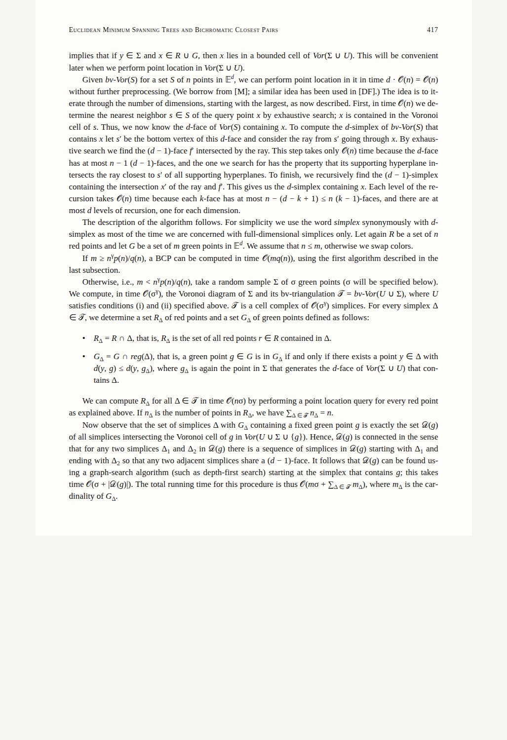Euclidean Minimum Spanning Trees and Bichromatic Closest Pairs 417
implies that if y ∈ Σ and x ∈ R ∪ G, then x lies in a bounded cell of Vor(Σ ∪ U). This will be convenient later when we perform point location in Vor(Σ ∪ U).
Given bv-Vor(S) for a set S of n points in 𝔼d, we can perform point location in it in time d · 𝒪(n) = 𝒪(n) without further preprocessing. (We borrow from [M]; a similar idea has been used in [DF].) The idea is to iterate through the number of dimensions, starting with the largest, as now described. First, in time 𝒪(n) we determine the nearest neighbor s ∈ S of the query point x by exhaustive search; x is contained in the Voronoi cell of s. Thus, we now know the d-face of Vor(S) containing x. To compute the d-simplex of bv-Vor(S) that contains x let s′ be the bottom vertex of this d-face and consider the ray from s′ going through x. By exhaustive search we find the (d − 1)-face f′ intersected by the ray. This step takes only 𝒪(n) time because the d-face has at most n − 1 (d − 1)-faces, and the one we search for has the property that its supporting hyperplane intersects the ray closest to s′ of all supporting hyperplanes. To finish, we recursively find the (d − 1)-simplex containing the intersection x′ of the ray and f′. This gives us the d-simplex containing x. Each level of the recursion takes 𝒪(n) time because each k-face has at most n − (d − k + 1) ≤ n (k − 1)-faces, and there are at most d levels of recursion, one for each dimension.
The description of the algorithm follows. For simplicity we use the word simplex synonymously with d-simplex as most of the time we are concerned with full-dimensional simplices only. Let again R be a set of n red points and let G be a set of m green points in 𝔼d. We assume that n ≤ m, otherwise we swap colors.
If m ≥ nγp(n)/q(n), a BCP can be computed in time 𝒪(mq(n)), using the first algorithm described in the last subsection.
Otherwise, i.e., m < nγp(n)/q(n), take a random sample Σ of σ green points (σ will be specified below). We compute, in time 𝒪(σγ), the Voronoi diagram of Σ and its bv-triangulation 𝒯 = bv-Vor(U ∪ Σ), where U satisfies conditions (i) and (ii) specified above. 𝒯 is a cell complex of 𝒪(σγ) simplices. For every simplex Δ ∈ 𝒯, we determine a set RΔ of red points and a set GΔ of green points defined as follows:
RΔ = R ∩ Δ, that is, RΔ is the set of all red points r ∈ R contained in Δ.
GΔ = G ∩ reg(Δ), that is, a green point g ∈ G is in GΔ if and only if there exists a point y ∈ Δ with d(y, g) ≤ d(y, gΔ), where gΔ is again the point in Σ that generates the d-face of Vor(Σ ∪ U) that contains Δ.
We can compute RΔ for all Δ ∈ 𝒯 in time 𝒪(nσ) by performing a point location query for every red point as explained above. If nΔ is the number of points in RΔ, we have ∑Δ ∈ 𝒯 nΔ = n.
Now observe that the set of simplices Δ with GΔ containing a fixed green point g is exactly the set 𝒟(g) of all simplices intersecting the Voronoi cell of g in Vor(U ∪ Σ ∪ {g}). Hence, 𝒟(g) is connected in the sense that for any two simplices Δ1 and Δ2 in 𝒟(g) there is a sequence of simplices in 𝒟(g) starting with Δ1 and ending with Δ2 so that any two adjacent simplices share a (d − 1)-face. It follows that 𝒟(g) can be found using a graph-search algorithm (such as depth-first search) starting at the simplex that contains g; this takes time 𝒪(σ + |𝒟(g)|). The total running time for this procedure is thus 𝒪(mσ + ∑Δ ∈ 𝒯 mΔ), where mΔ is the cardinality of GΔ.